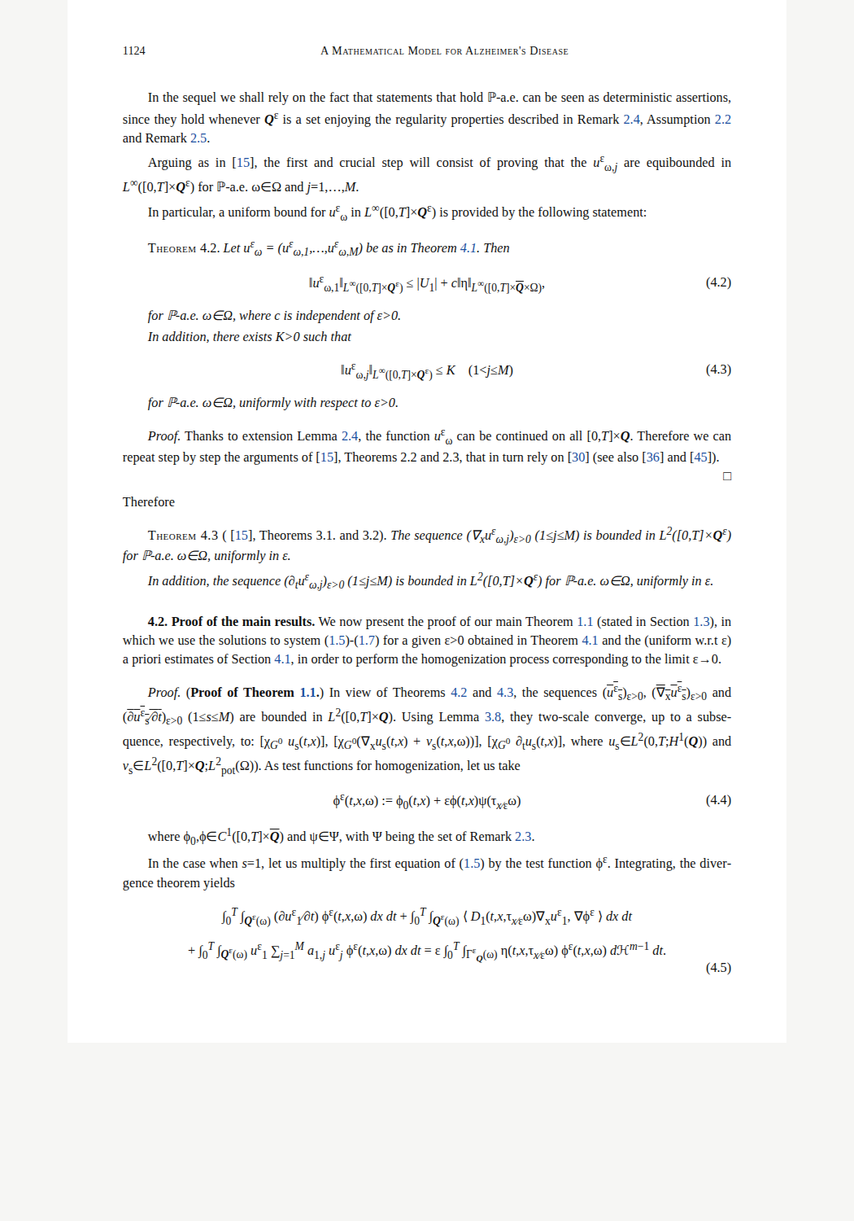1124 A Mathematical Model for Alzheimer's Disease
In the sequel we shall rely on the fact that statements that hold ℙ-a.e. can be seen as deterministic assertions, since they hold whenever Qε is a set enjoying the regularity properties described in Remark 2.4, Assumption 2.2 and Remark 2.5.
Arguing as in [15], the first and crucial step will consist of proving that the uεω,j are equibounded in L∞([0,T]×Qε) for ℙ-a.e. ω∈Ω and j=1,…,M.
In particular, a uniform bound for uεω in L∞([0,T]×Qε) is provided by the following statement:
Theorem 4.2. Let uεω = (uεω,1,…,uεω,M) be as in Theorem 4.1. Then
‖uεω,1‖L∞([0,T]×Qε) ≤ |U1| + c‖η‖L∞([0,T]×Q×Ω), (4.2)
for ℙ-a.e. ω∈Ω, where c is independent of ε>0.
In addition, there exists K>0 such that
‖uεω,j‖L∞([0,T]×Qε) ≤ K (1<j≤M) (4.3)
for ℙ-a.e. ω∈Ω, uniformly with respect to ε>0.
Proof. Thanks to extension Lemma 2.4, the function uεω can be continued on all [0,T]×Q. Therefore we can repeat step by step the arguments of [15], Theorems 2.2 and 2.3, that in turn rely on [30] (see also [36] and [45]). □
Therefore
Theorem 4.3 ( [15], Theorems 3.1. and 3.2). The sequence (∇xuεω,j)ε>0 (1≤j≤M) is bounded in L2([0,T]×Qε) for ℙ-a.e. ω∈Ω, uniformly in ε.
In addition, the sequence (∂tuεω,j)ε>0 (1≤j≤M) is bounded in L2([0,T]×Qε) for ℙ-a.e. ω∈Ω, uniformly in ε.
4.2. Proof of the main results. We now present the proof of our main Theorem 1.1 (stated in Section 1.3), in which we use the solutions to system (1.5)-(1.7) for a given ε>0 obtained in Theorem 4.1 and the (uniform w.r.t ε) a priori estimates of Section 4.1, in order to perform the homogenization process corresponding to the limit ε→0.
Proof. (Proof of Theorem 1.1.) In view of Theorems 4.2 and 4.3, the sequences (uεs)ε>0, (∇xuεs)ε>0 and (∂uεs∕∂t)ε>0 (1≤s≤M) are bounded in L2([0,T]×Q). Using Lemma 3.8, they two-scale converge, up to a subsequence, respectively, to: [χG0 us(t,x)], [χG0(∇xus(t,x) + vs(t,x,ω))], [χG0 ∂tus(t,x)], where us∈L2(0,T;H1(Q)) and vs∈L2([0,T]×Q;L2pot(Ω)). As test functions for homogenization, let us take
ϕε(t,x,ω) := ϕ0(t,x) + εϕ(t,x)ψ(τx∕εω) (4.4)
where ϕ0,ϕ∈C1([0,T]×Q) and ψ∈Ψ, with Ψ being the set of Remark 2.3.
In the case when s=1, let us multiply the first equation of (1.5) by the test function ϕε. Integrating, the divergence theorem yields
∫0T ∫Qε(ω) (∂uε1∕∂t) ϕε(t,x,ω) dx dt + ∫0T ∫Qε(ω) ⟨ D1(t,x,τx∕εω)∇xuε1, ∇ϕε ⟩ dx dt
+ ∫0T ∫Qε(ω) uε1 ∑j=1M a1,j uεj ϕε(t,x,ω) dx dt = ε ∫0T ∫ΓεQ(ω) η(t,x,τx∕εω) ϕε(t,x,ω) d ℋm−1 dt.
(4.5)